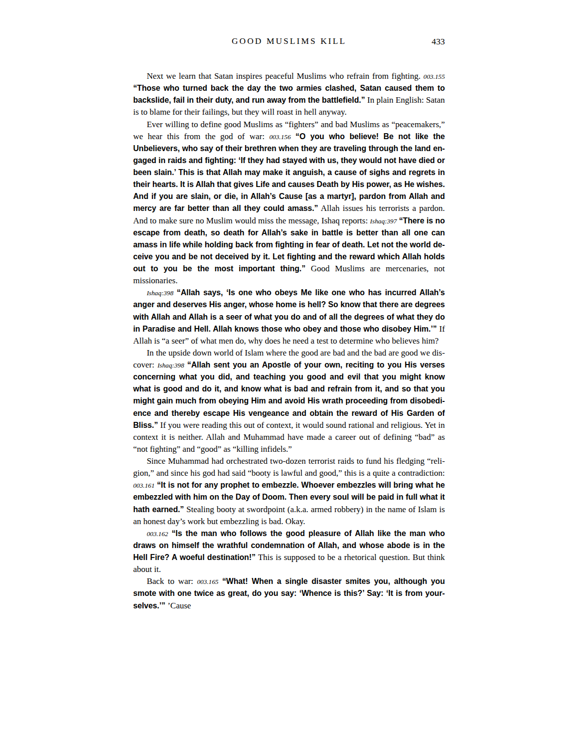Good Muslims Kill 433
Next we learn that Satan inspires peaceful Muslims who refrain from fighting. 003.155 “Those who turned back the day the two armies clashed, Satan caused them to backslide, fail in their duty, and run away from the battlefield.” In plain English: Satan is to blame for their failings, but they will roast in hell anyway.
Ever willing to define good Muslims as “fighters” and bad Muslims as “peacemakers,” we hear this from the god of war: 003.156 “O you who believe! Be not like the Unbelievers, who say of their brethren when they are traveling through the land engaged in raids and fighting: ‘If they had stayed with us, they would not have died or been slain.’ This is that Allah may make it anguish, a cause of sighs and regrets in their hearts. It is Allah that gives Life and causes Death by His power, as He wishes. And if you are slain, or die, in Allah’s Cause [as a martyr], pardon from Allah and mercy are far better than all they could amass.” Allah issues his terrorists a pardon. And to make sure no Muslim would miss the message, Ishaq reports: Ishaq:397 “There is no escape from death, so death for Allah’s sake in battle is better than all one can amass in life while holding back from fighting in fear of death. Let not the world deceive you and be not deceived by it. Let fighting and the reward which Allah holds out to you be the most important thing.” Good Muslims are mercenaries, not missionaries.
Ishaq:398 “Allah says, ‘Is one who obeys Me like one who has incurred Allah’s anger and deserves His anger, whose home is hell? So know that there are degrees with Allah and Allah is a seer of what you do and of all the degrees of what they do in Paradise and Hell. Allah knows those who obey and those who disobey Him.’” If Allah is “a seer” of what men do, why does he need a test to determine who believes him?
In the upside down world of Islam where the good are bad and the bad are good we discover: Ishaq:398 “Allah sent you an Apostle of your own, reciting to you His verses concerning what you did, and teaching you good and evil that you might know what is good and do it, and know what is bad and refrain from it, and so that you might gain much from obeying Him and avoid His wrath proceeding from disobedience and thereby escape His vengeance and obtain the reward of His Garden of Bliss.” If you were reading this out of context, it would sound rational and religious. Yet in context it is neither. Allah and Muhammad have made a career out of defining “bad” as “not fighting” and “good” as “killing infidels.”
Since Muhammad had orchestrated two-dozen terrorist raids to fund his fledging “religion,” and since his god had said “booty is lawful and good,” this is a quite a contradiction: 003.161 “It is not for any prophet to embezzle. Whoever embezzles will bring what he embezzled with him on the Day of Doom. Then every soul will be paid in full what it hath earned.” Stealing booty at swordpoint (a.k.a. armed robbery) in the name of Islam is an honest day’s work but embezzling is bad. Okay.
003.162 “Is the man who follows the good pleasure of Allah like the man who draws on himself the wrathful condemnation of Allah, and whose abode is in the Hell Fire? A woeful destination!” This is supposed to be a rhetorical question. But think about it.
Back to war: 003.165 “What! When a single disaster smites you, although you smote with one twice as great, do you say: ‘Whence is this?’ Say: ‘It is from yourselves.’” ’Cause